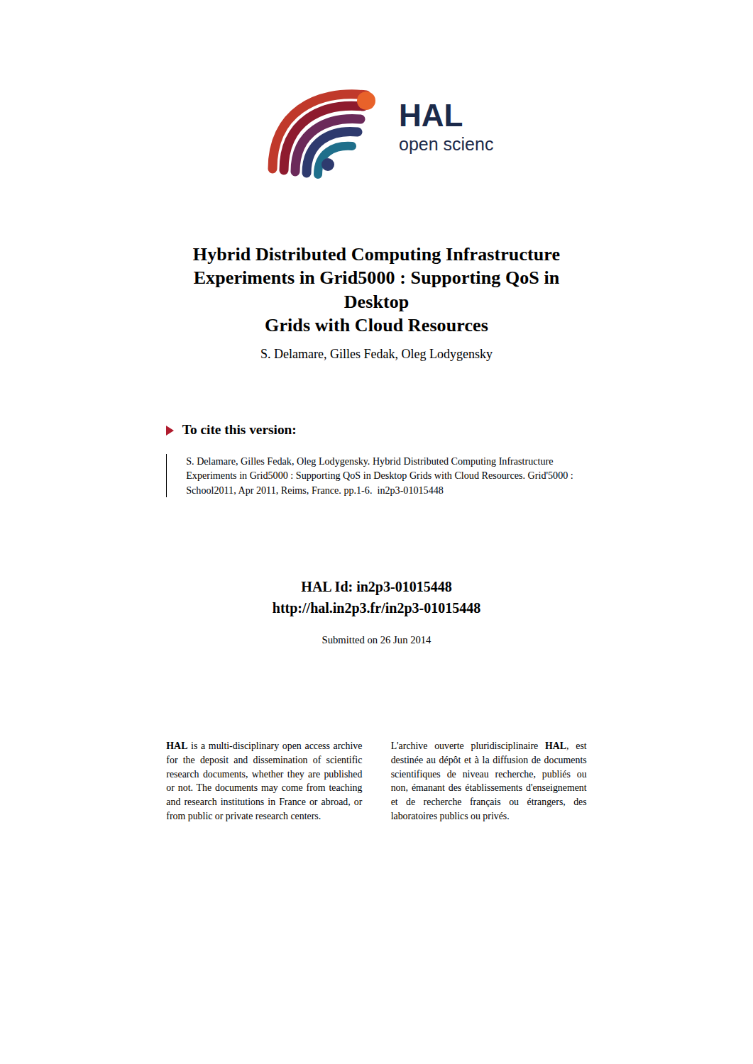HAL open science
Hybrid Distributed Computing Infrastructure
Experiments in Grid5000 : Supporting QoS in Desktop
Grids with Cloud Resources
S. Delamare, Gilles Fedak, Oleg Lodygensky
To cite this version:
S. Delamare, Gilles Fedak, Oleg Lodygensky. Hybrid Distributed Computing Infrastructure Experiments in Grid5000 : Supporting QoS in Desktop Grids with Cloud Resources. Grid'5000 : School2011, Apr 2011, Reims, France. pp.1-6. in2p3-01015448
HAL Id: in2p3-01015448
http://hal.in2p3.fr/in2p3-01015448
Submitted on 26 Jun 2014
HAL is a multi-disciplinary open access archive for the deposit and dissemination of scientific research documents, whether they are published or not. The documents may come from teaching and research institutions in France or abroad, or from public or private research centers.
L'archive ouverte pluridisciplinaire HAL, est destinée au dépôt et à la diffusion de documents scientifiques de niveau recherche, publiés ou non, émanant des établissements d'enseignement et de recherche français ou étrangers, des laboratoires publics ou privés.